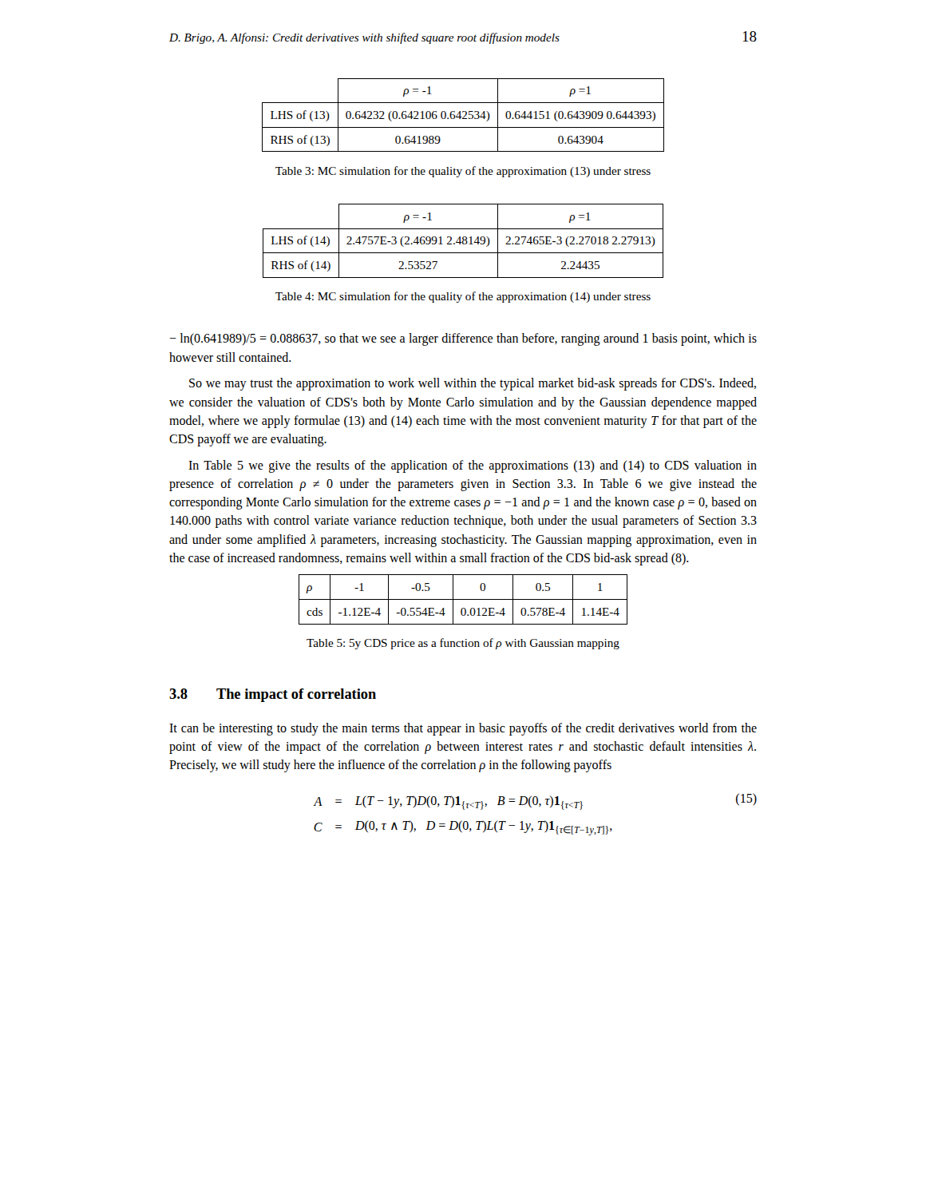D. Brigo, A. Alfonsi: Credit derivatives with shifted square root diffusion models 18
| | ρ = -1 | ρ =1 |
| LHS of (13) | 0.64232 (0.642106 0.642534) | 0.644151 (0.643909 0.644393) |
| RHS of (13) | 0.641989 | 0.643904 |
Table 3: MC simulation for the quality of the approximation (13) under stress
| | ρ = -1 | ρ =1 |
| LHS of (14) | 2.4757E-3 (2.46991 2.48149) | 2.27465E-3 (2.27018 2.27913) |
| RHS of (14) | 2.53527 | 2.24435 |
Table 4: MC simulation for the quality of the approximation (14) under stress
− ln(0.641989)/5 = 0.088637, so that we see a larger difference than before, ranging around 1 basis point, which is however still contained.
So we may trust the approximation to work well within the typical market bid-ask spreads for CDS's. Indeed, we consider the valuation of CDS's both by Monte Carlo simulation and by the Gaussian dependence mapped model, where we apply formulae (13) and (14) each time with the most convenient maturity T for that part of the CDS payoff we are evaluating.
In Table 5 we give the results of the application of the approximations (13) and (14) to CDS valuation in presence of correlation ρ ≠ 0 under the parameters given in Section 3.3. In Table 6 we give instead the corresponding Monte Carlo simulation for the extreme cases ρ = −1 and ρ = 1 and the known case ρ = 0, based on 140.000 paths with control variate variance reduction technique, both under the usual parameters of Section 3.3 and under some amplified λ parameters, increasing stochasticity. The Gaussian mapping approximation, even in the case of increased randomness, remains well within a small fraction of the CDS bid-ask spread (8).
| ρ | -1 | -0.5 | 0 | 0.5 | 1 |
| cds | -1.12E-4 | -0.554E-4 | 0.012E-4 | 0.578E-4 | 1.14E-4 |
Table 5: 5y CDS price as a function of ρ with Gaussian mapping
3.8 The impact of correlation
It can be interesting to study the main terms that appear in basic payoffs of the credit derivatives world from the point of view of the impact of the correlation ρ between interest rates r and stochastic default intensities λ. Precisely, we will study here the influence of the correlation ρ in the following payoffs
| A | = | L ( T − 1 y , T ) D (0, T ) 1 { τ < T } , B = D (0, τ ) 1 { τ < T } |
| C | = | D (0, τ ∧ T ), D = D (0, T ) L ( T − 1 y , T ) 1 { τ ∈[ T −1 y , T ]} , |
(15)